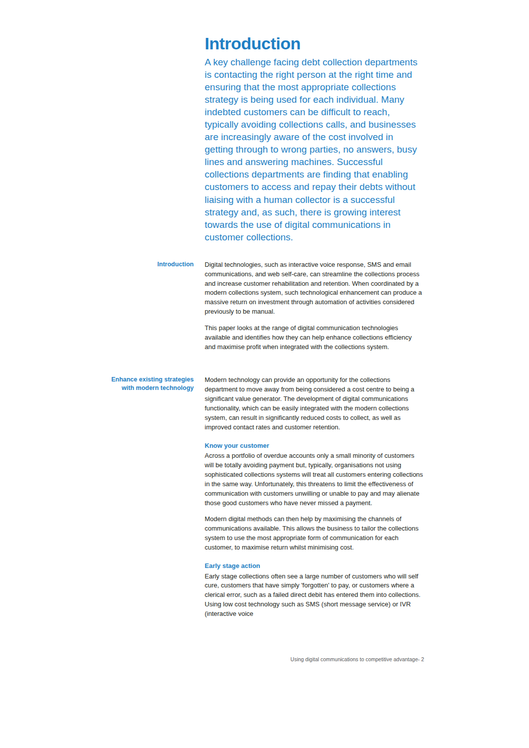Introduction
A key challenge facing debt collection departments is contacting the right person at the right time and ensuring that the most appropriate collections strategy is being used for each individual. Many indebted customers can be difficult to reach, typically avoiding collections calls, and businesses are increasingly aware of the cost involved in getting through to wrong parties, no answers, busy lines and answering machines. Successful collections departments are finding that enabling customers to access and repay their debts without liaising with a human collector is a successful strategy and, as such, there is growing interest towards the use of digital communications in customer collections.
Introduction
Digital technologies, such as interactive voice response, SMS and email communications, and web self-care, can streamline the collections process and increase customer rehabilitation and retention. When coordinated by a modern collections system, such technological enhancement can produce a massive return on investment through automation of activities considered previously to be manual.
This paper looks at the range of digital communication technologies available and identifies how they can help enhance collections efficiency and maximise profit when integrated with the collections system.
Enhance existing strategies with modern technology
Modern technology can provide an opportunity for the collections department to move away from being considered a cost centre to being a significant value generator. The development of digital communications functionality, which can be easily integrated with the modern collections system, can result in significantly reduced costs to collect, as well as improved contact rates and customer retention.
Know your customer
Across a portfolio of overdue accounts only a small minority of customers will be totally avoiding payment but, typically, organisations not using sophisticated collections systems will treat all customers entering collections in the same way. Unfortunately, this threatens to limit the effectiveness of communication with customers unwilling or unable to pay and may alienate those good customers who have never missed a payment.
Modern digital methods can then help by maximising the channels of communications available. This allows the business to tailor the collections system to use the most appropriate form of communication for each customer, to maximise return whilst minimising cost.
Early stage action
Early stage collections often see a large number of customers who will self cure, customers that have simply 'forgotten' to pay, or customers where a clerical error, such as a failed direct debit has entered them into collections. Using low cost technology such as SMS (short message service) or IVR (interactive voice
Using digital communications to competitive advantage- 2